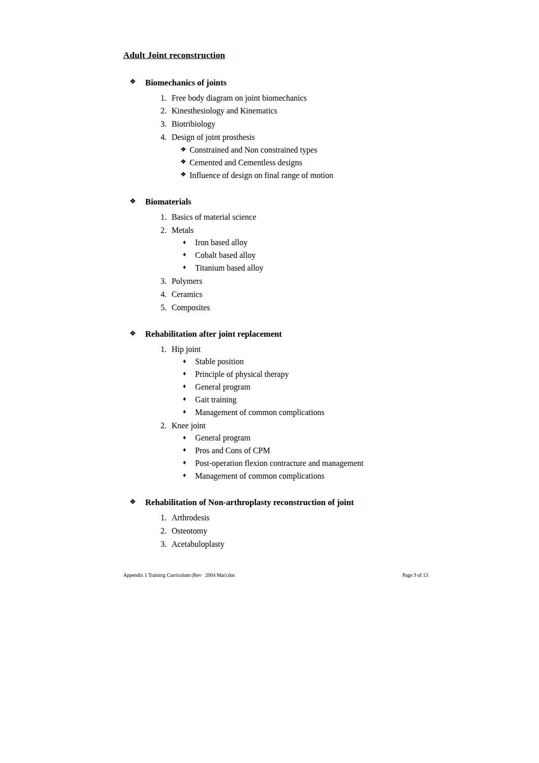Adult Joint reconstruction
Biomechanics of joints
Free body diagram on joint biomechanics
Kinesthesiology and Kinematics
Biotribiology
Design of joint prosthesis
Constrained and Non constrained types
Cemented and Cementless designs
Influence of design on final range of motion
Biomaterials
Basics of material science
Metals
Iron based alloy
Cobalt based alloy
Titanium based alloy
Polymers
Ceramics
Composites
Rehabilitation after joint replacement
Hip joint
Stable position
Principle of physical therapy
General program
Gait training
Management of common complications
Knee joint
General program
Pros and Cons of CPM
Post-operation flexion contracture and management
Management of common complications
Rehabilitation of Non-arthroplasty reconstruction of joint
Arthrodesis
Osteotomy
Acetabuloplasty
Appendix 1 Training Curriculum (Rev 2004 Mar).doc Page 9 of 13